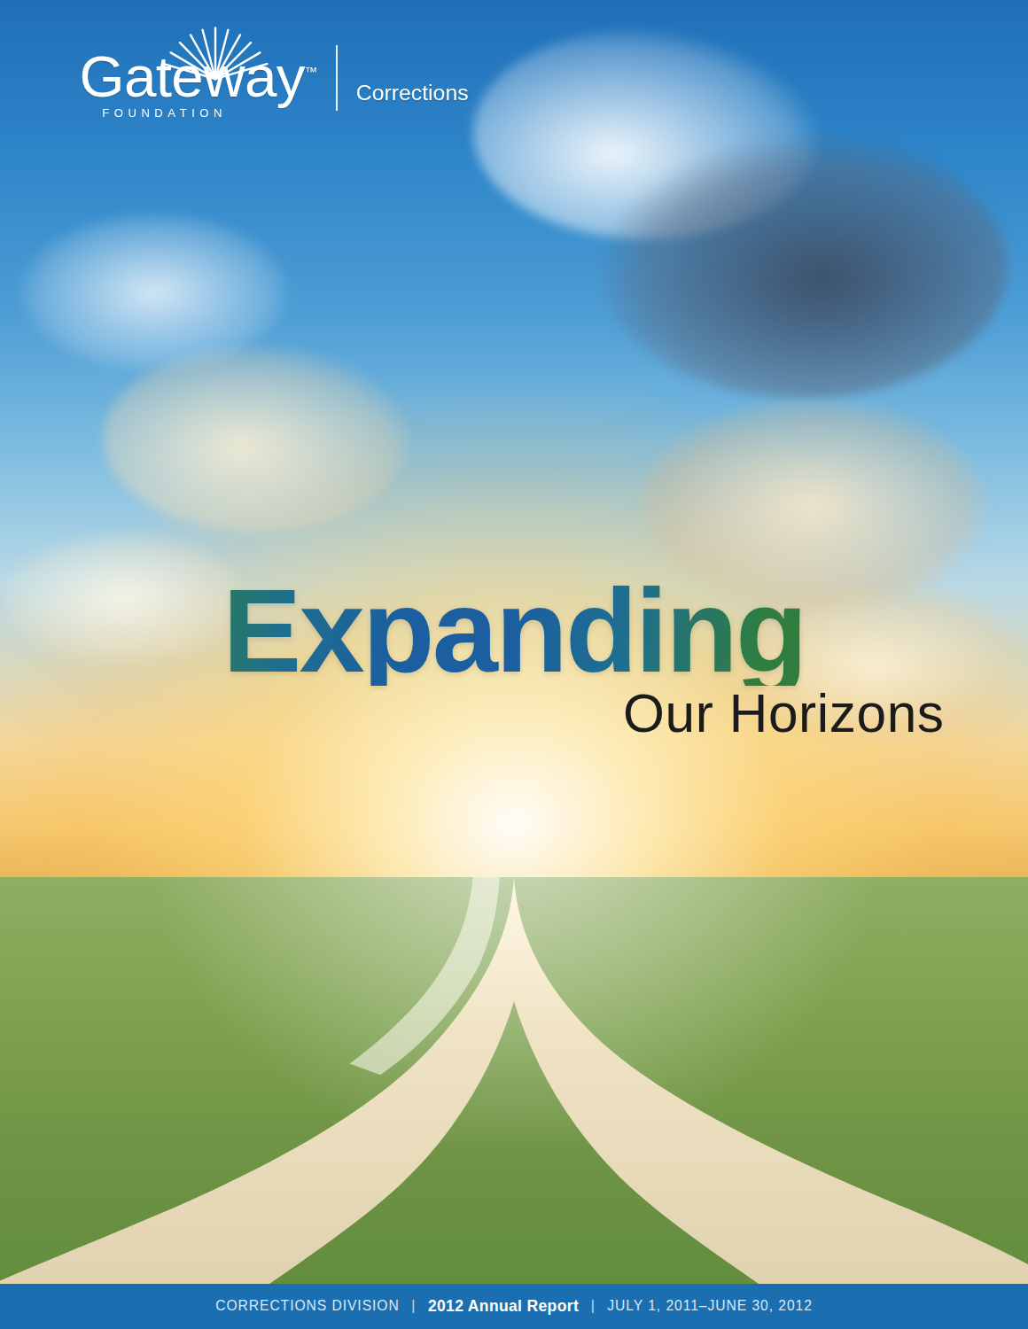Gateway™ Foundation
Corrections
Expanding
Our Horizons
CORRECTIONS DIVISION | 2012 Annual Report | JULY 1, 2011–JUNE 30, 2012